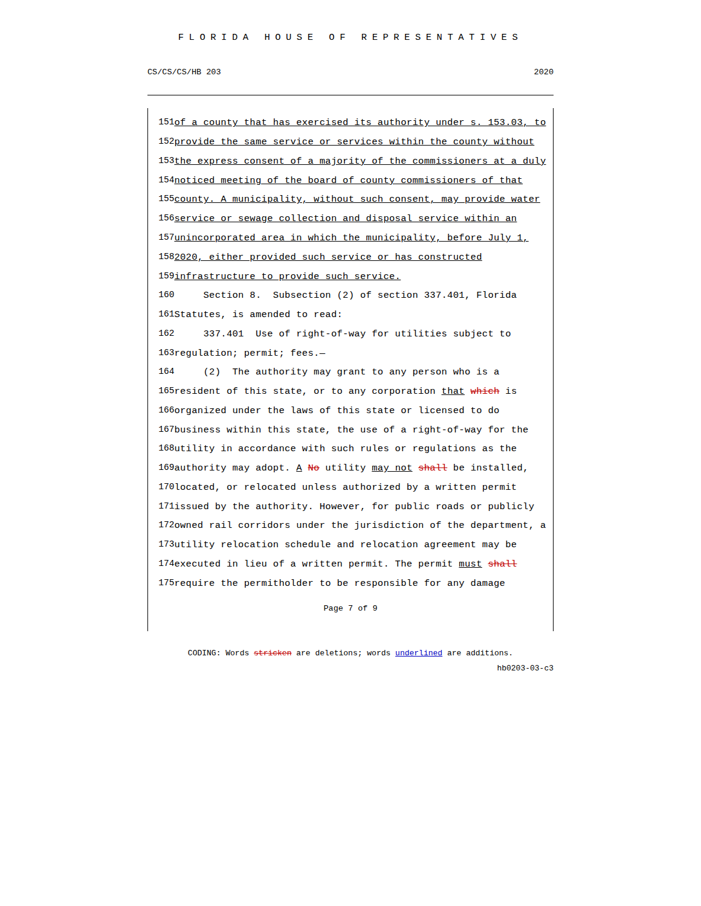FLORIDA HOUSE OF REPRESENTATIVES
CS/CS/CS/HB 203 2020
| 151 | of a county that has exercised its authority under s. 153.03, to |
| 152 | provide the same service or services within the county without |
| 153 | the express consent of a majority of the commissioners at a duly |
| 154 | noticed meeting of the board of county commissioners of that |
| 155 | county. A municipality, without such consent, may provide water |
| 156 | service or sewage collection and disposal service within an |
| 157 | unincorporated area in which the municipality, before July 1, |
| 158 | 2020, either provided such service or has constructed |
| 159 | infrastructure to provide such service. |
| 160 | Section 8. Subsection (2) of section 337.401, Florida |
| 161 | Statutes, is amended to read: |
| 162 | 337.401 Use of right-of-way for utilities subject to |
| 163 | regulation; permit; fees.— |
| 164 | (2) The authority may grant to any person who is a |
| 165 | resident of this state, or to any corporation that which is |
| 166 | organized under the laws of this state or licensed to do |
| 167 | business within this state, the use of a right-of-way for the |
| 168 | utility in accordance with such rules or regulations as the |
| 169 | authority may adopt. A No utility may not shall be installed, |
| 170 | located, or relocated unless authorized by a written permit |
| 171 | issued by the authority. However, for public roads or publicly |
| 172 | owned rail corridors under the jurisdiction of the department, a |
| 173 | utility relocation schedule and relocation agreement may be |
| 174 | executed in lieu of a written permit. The permit must shall |
| 175 | require the permitholder to be responsible for any damage |
Page 7 of 9
CODING: Words stricken are deletions; words underlined are additions.
hb0203-03-c3